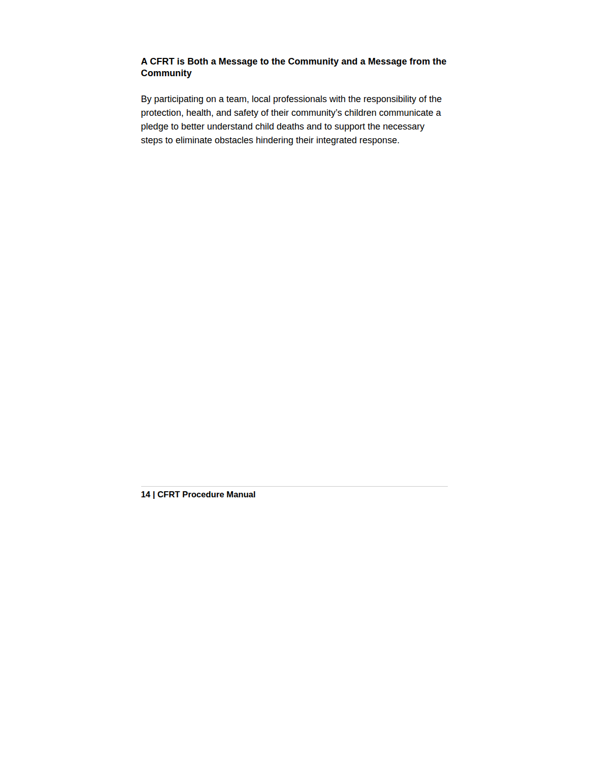A CFRT is Both a Message to the Community and a Message from the Community
By participating on a team, local professionals with the responsibility of the protection, health, and safety of their community’s children communicate a pledge to better understand child deaths and to support the necessary steps to eliminate obstacles hindering their integrated response.
14 | CFRT Procedure Manual